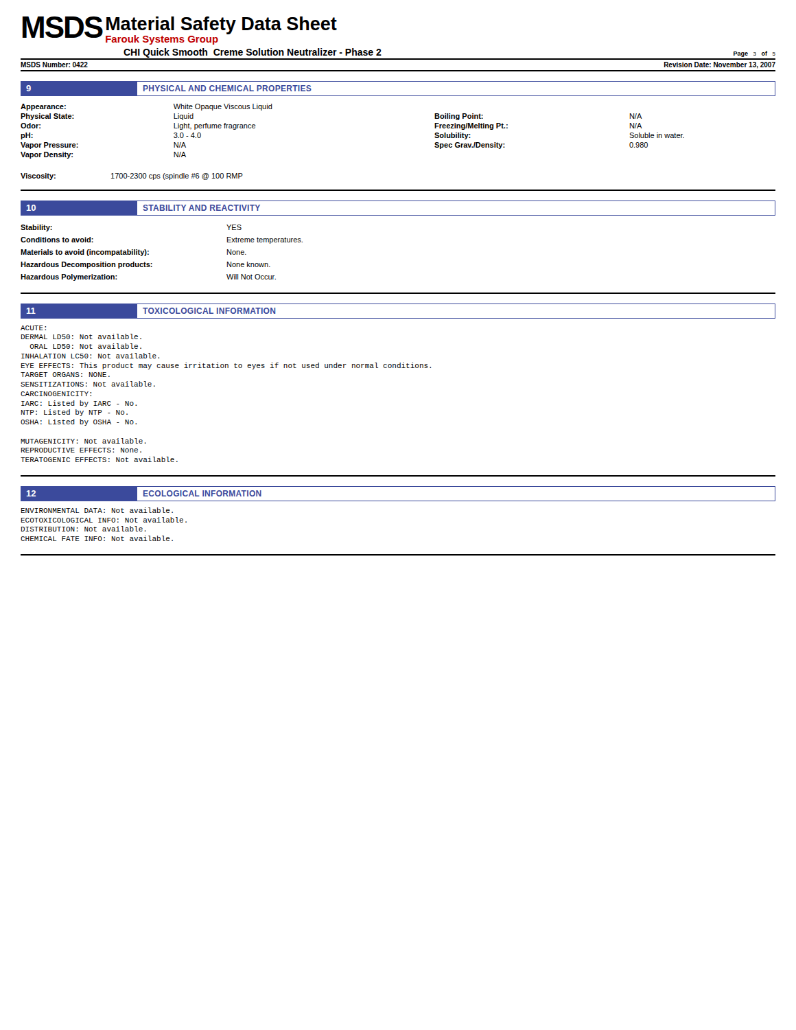MSDS
Material Safety Data Sheet
Farouk Systems Group
CHI Quick Smooth Creme Solution Neutralizer - Phase 2
Page 3 of 5
MSDS Number: 0422
Revision Date: November 13, 2007
9
PHYSICAL AND CHEMICAL PROPERTIES
| Appearance: | White Opaque Viscous Liquid | | |
| Physical State: | Liquid | Boiling Point: | N/A |
| Odor: | Light, perfume fragrance | Freezing/Melting Pt.: | N/A |
| pH: | 3.0 - 4.0 | Solubility: | Soluble in water. |
| Vapor Pressure: | N/A | Spec Grav./Density: | 0.980 |
| Vapor Density: | N/A | | |
Viscosity: 1700-2300 cps (spindle #6 @ 100 RMP
10
STABILITY AND REACTIVITY
| Stability: | YES |
| Conditions to avoid: | Extreme temperatures. |
| Materials to avoid (incompatability): | None. |
| Hazardous Decomposition products: | None known. |
| Hazardous Polymerization: | Will Not Occur. |
11
TOXICOLOGICAL INFORMATION
ACUTE:
DERMAL LD50: Not available.
  ORAL LD50: Not available.
INHALATION LC50: Not available.
EYE EFFECTS: This product may cause irritation to eyes if not used under normal conditions.
TARGET ORGANS: NONE.
SENSITIZATIONS: Not available.
CARCINOGENICITY:
IARC: Listed by IARC - No.
NTP: Listed by NTP - No.
OSHA: Listed by OSHA - No.

MUTAGENICITY: Not available.
REPRODUCTIVE EFFECTS: None.
TERATOGENIC EFFECTS: Not available.
12
ECOLOGICAL INFORMATION
ENVIRONMENTAL DATA: Not available.
ECOTOXICOLOGICAL INFO: Not available.
DISTRIBUTION: Not available.
CHEMICAL FATE INFO: Not available.